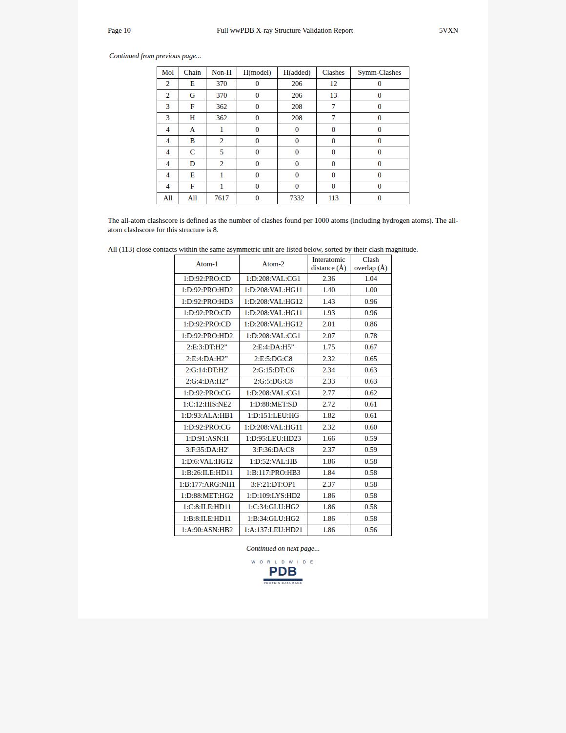Page 10 Full wwPDB X-ray Structure Validation Report 5VXN
Continued from previous page...
| Mol | Chain | Non-H | H(model) | H(added) | Clashes | Symm-Clashes |
| --- | --- | --- | --- | --- | --- | --- |
| 2 | E | 370 | 0 | 206 | 12 | 0 |
| 2 | G | 370 | 0 | 206 | 13 | 0 |
| 3 | F | 362 | 0 | 208 | 7 | 0 |
| 3 | H | 362 | 0 | 208 | 7 | 0 |
| 4 | A | 1 | 0 | 0 | 0 | 0 |
| 4 | B | 2 | 0 | 0 | 0 | 0 |
| 4 | C | 5 | 0 | 0 | 0 | 0 |
| 4 | D | 2 | 0 | 0 | 0 | 0 |
| 4 | E | 1 | 0 | 0 | 0 | 0 |
| 4 | F | 1 | 0 | 0 | 0 | 0 |
| All | All | 7617 | 0 | 7332 | 113 | 0 |
The all-atom clashscore is defined as the number of clashes found per 1000 atoms (including hydrogen atoms). The all-atom clashscore for this structure is 8.
All (113) close contacts within the same asymmetric unit are listed below, sorted by their clash magnitude.
| Atom-1 | Atom-2 | Interatomic distance (Å) | Clash overlap (Å) |
| --- | --- | --- | --- |
| 1:D:92:PRO:CD | 1:D:208:VAL:CG1 | 2.36 | 1.04 |
| 1:D:92:PRO:HD2 | 1:D:208:VAL:HG11 | 1.40 | 1.00 |
| 1:D:92:PRO:HD3 | 1:D:208:VAL:HG12 | 1.43 | 0.96 |
| 1:D:92:PRO:CD | 1:D:208:VAL:HG11 | 1.93 | 0.96 |
| 1:D:92:PRO:CD | 1:D:208:VAL:HG12 | 2.01 | 0.86 |
| 1:D:92:PRO:HD2 | 1:D:208:VAL:CG1 | 2.07 | 0.78 |
| 2:E:3:DT:H2” | 2:E:4:DA:H5” | 1.75 | 0.67 |
| 2:E:4:DA:H2” | 2:E:5:DG:C8 | 2.32 | 0.65 |
| 2:G:14:DT:H2' | 2:G:15:DT:C6 | 2.34 | 0.63 |
| 2:G:4:DA:H2” | 2:G:5:DG:C8 | 2.33 | 0.63 |
| 1:D:92:PRO:CG | 1:D:208:VAL:CG1 | 2.77 | 0.62 |
| 1:C:12:HIS:NE2 | 1:D:88:MET:SD | 2.72 | 0.61 |
| 1:D:93:ALA:HB1 | 1:D:151:LEU:HG | 1.82 | 0.61 |
| 1:D:92:PRO:CG | 1:D:208:VAL:HG11 | 2.32 | 0.60 |
| 1:D:91:ASN:H | 1:D:95:LEU:HD23 | 1.66 | 0.59 |
| 3:F:35:DA:H2' | 3:F:36:DA:C8 | 2.37 | 0.59 |
| 1:D:6:VAL:HG12 | 1:D:52:VAL:HB | 1.86 | 0.58 |
| 1:B:26:ILE:HD11 | 1:B:117:PRO:HB3 | 1.84 | 0.58 |
| 1:B:177:ARG:NH1 | 3:F:21:DT:OP1 | 2.37 | 0.58 |
| 1:D:88:MET:HG2 | 1:D:109:LYS:HD2 | 1.86 | 0.58 |
| 1:C:8:ILE:HD11 | 1:C:34:GLU:HG2 | 1.86 | 0.58 |
| 1:B:8:ILE:HD11 | 1:B:34:GLU:HG2 | 1.86 | 0.58 |
| 1:A:90:ASN:HB2 | 1:A:137:LEU:HD21 | 1.86 | 0.56 |
Continued on next page...
W O R L D W I D E
PDB
PROTEIN DATA BANK